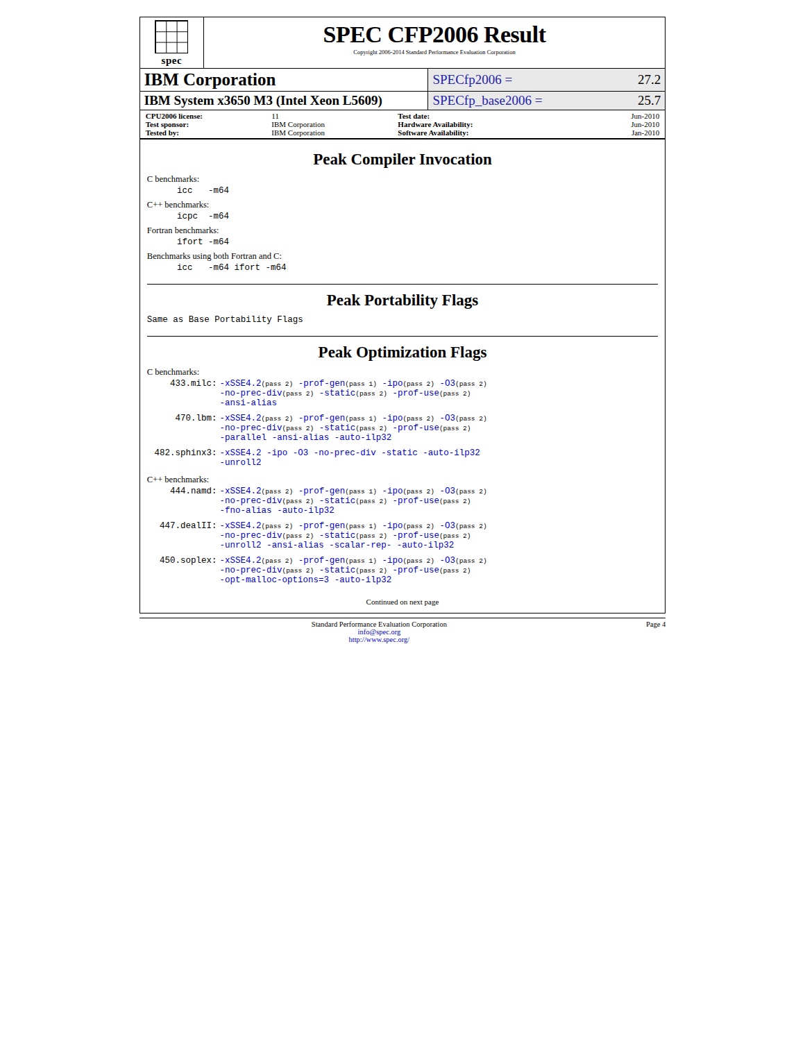spec
SPEC CFP2006 Result
Copyright 2006-2014 Standard Performance Evaluation Corporation
IBM Corporation
SPECfp2006 =
27.2
IBM System x3650 M3 (Intel Xeon L5609)
SPECfp_base2006 =
25.7
| CPU2006 license: | 11 |
| Test sponsor: | IBM Corporation |
| Tested by: | IBM Corporation |
| Test date: | Jun-2010 |
| Hardware Availability: | Jun-2010 |
| Software Availability: | Jan-2010 |
Peak Compiler Invocation
C benchmarks:
icc -m64
C++ benchmarks:
icpc -m64
Fortran benchmarks:
ifort -m64
Benchmarks using both Fortran and C:
icc -m64 ifort -m64
Peak Portability Flags
Same as Base Portability Flags
Peak Optimization Flags
C benchmarks:
433.milc:
-xSSE4.2(pass 2) -prof-gen(pass 1) -ipo(pass 2) -O3(pass 2)
-no-prec-div(pass 2) -static(pass 2) -prof-use(pass 2)
-ansi-alias
470.lbm:
-xSSE4.2(pass 2) -prof-gen(pass 1) -ipo(pass 2) -O3(pass 2)
-no-prec-div(pass 2) -static(pass 2) -prof-use(pass 2)
-parallel -ansi-alias -auto-ilp32
482.sphinx3:
-xSSE4.2 -ipo -O3 -no-prec-div -static -auto-ilp32
-unroll2
C++ benchmarks:
444.namd:
-xSSE4.2(pass 2) -prof-gen(pass 1) -ipo(pass 2) -O3(pass 2)
-no-prec-div(pass 2) -static(pass 2) -prof-use(pass 2)
-fno-alias -auto-ilp32
447.dealII:
-xSSE4.2(pass 2) -prof-gen(pass 1) -ipo(pass 2) -O3(pass 2)
-no-prec-div(pass 2) -static(pass 2) -prof-use(pass 2)
-unroll2 -ansi-alias -scalar-rep- -auto-ilp32
450.soplex:
-xSSE4.2(pass 2) -prof-gen(pass 1) -ipo(pass 2) -O3(pass 2)
-no-prec-div(pass 2) -static(pass 2) -prof-use(pass 2)
-opt-malloc-options=3 -auto-ilp32
Continued on next page
Standard Performance Evaluation Corporation
info@spec.org
http://www.spec.org/
Page 4